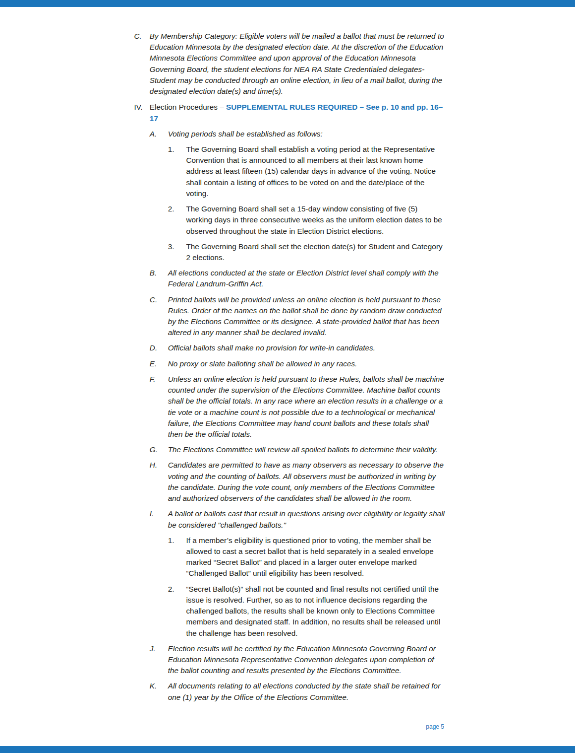C. By Membership Category: Eligible voters will be mailed a ballot that must be returned to Education Minnesota by the designated election date. At the discretion of the Education Minnesota Elections Committee and upon approval of the Education Minnesota Governing Board, the student elections for NEA RA State Credentialed delegates-Student may be conducted through an online election, in lieu of a mail ballot, during the designated election date(s) and time(s).
IV. Election Procedures – SUPPLEMENTAL RULES REQUIRED – See p. 10 and pp. 16–17
A. Voting periods shall be established as follows:
1. The Governing Board shall establish a voting period at the Representative Convention that is announced to all members at their last known home address at least fifteen (15) calendar days in advance of the voting. Notice shall contain a listing of offices to be voted on and the date/place of the voting.
2. The Governing Board shall set a 15-day window consisting of five (5) working days in three consecutive weeks as the uniform election dates to be observed throughout the state in Election District elections.
3. The Governing Board shall set the election date(s) for Student and Category 2 elections.
B. All elections conducted at the state or Election District level shall comply with the Federal Landrum-Griffin Act.
C. Printed ballots will be provided unless an online election is held pursuant to these Rules. Order of the names on the ballot shall be done by random draw conducted by the Elections Committee or its designee. A state-provided ballot that has been altered in any manner shall be declared invalid.
D. Official ballots shall make no provision for write-in candidates.
E. No proxy or slate balloting shall be allowed in any races.
F. Unless an online election is held pursuant to these Rules, ballots shall be machine counted under the supervision of the Elections Committee. Machine ballot counts shall be the official totals. In any race where an election results in a challenge or a tie vote or a machine count is not possible due to a technological or mechanical failure, the Elections Committee may hand count ballots and these totals shall then be the official totals.
G. The Elections Committee will review all spoiled ballots to determine their validity.
H. Candidates are permitted to have as many observers as necessary to observe the voting and the counting of ballots. All observers must be authorized in writing by the candidate. During the vote count, only members of the Elections Committee and authorized observers of the candidates shall be allowed in the room.
I. A ballot or ballots cast that result in questions arising over eligibility or legality shall be considered "challenged ballots."
1. If a member’s eligibility is questioned prior to voting, the member shall be allowed to cast a secret ballot that is held separately in a sealed envelope marked “Secret Ballot” and placed in a larger outer envelope marked “Challenged Ballot” until eligibility has been resolved.
2. “Secret Ballot(s)” shall not be counted and final results not certified until the issue is resolved. Further, so as to not influence decisions regarding the challenged ballots, the results shall be known only to Elections Committee members and designated staff. In addition, no results shall be released until the challenge has been resolved.
J. Election results will be certified by the Education Minnesota Governing Board or Education Minnesota Representative Convention delegates upon completion of the ballot counting and results presented by the Elections Committee.
K. All documents relating to all elections conducted by the state shall be retained for one (1) year by the Office of the Elections Committee.
page 5